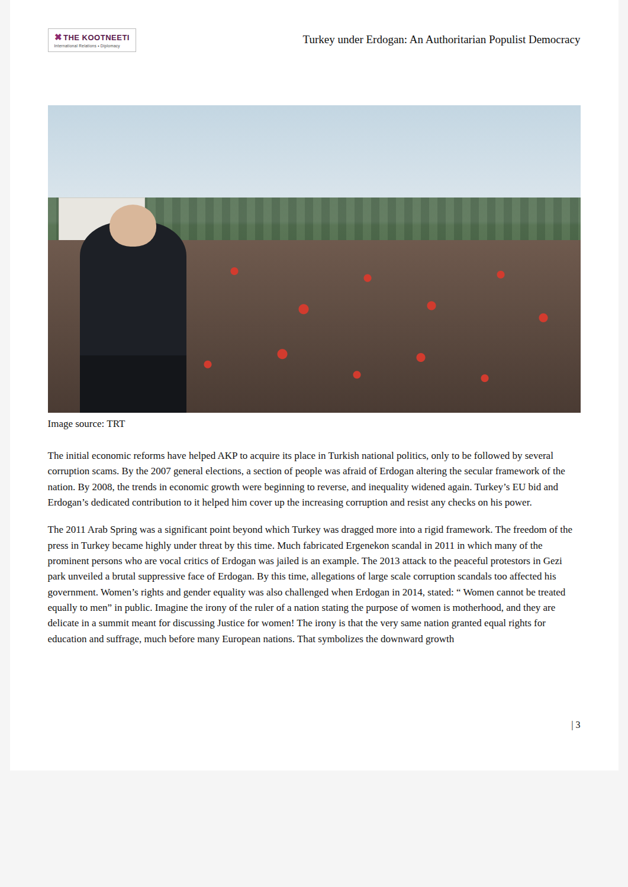✖THE KOOTNEETI
International Relations • Diplomacy
Turkey under Erdogan: An Authoritarian Populist Democracy
Image source: TRT
The initial economic reforms have helped AKP to acquire its place in Turkish national politics, only to be followed by several corruption scams. By the 2007 general elections, a section of people was afraid of Erdogan altering the secular framework of the nation. By 2008, the trends in economic growth were beginning to reverse, and inequality widened again. Turkey’s EU bid and Erdogan’s dedicated contribution to it helped him cover up the increasing corruption and resist any checks on his power.
The 2011 Arab Spring was a significant point beyond which Turkey was dragged more into a rigid framework. The freedom of the press in Turkey became highly under threat by this time. Much fabricated Ergenekon scandal in 2011 in which many of the prominent persons who are vocal critics of Erdogan was jailed is an example. The 2013 attack to the peaceful protestors in Gezi park unveiled a brutal suppressive face of Erdogan. By this time, allegations of large scale corruption scandals too affected his government. Women’s rights and gender equality was also challenged when Erdogan in 2014, stated: “ Women cannot be treated equally to men” in public. Imagine the irony of the ruler of a nation stating the purpose of women is motherhood, and they are delicate in a summit meant for discussing Justice for women! The irony is that the very same nation granted equal rights for education and suffrage, much before many European nations. That symbolizes the downward growth
| 3